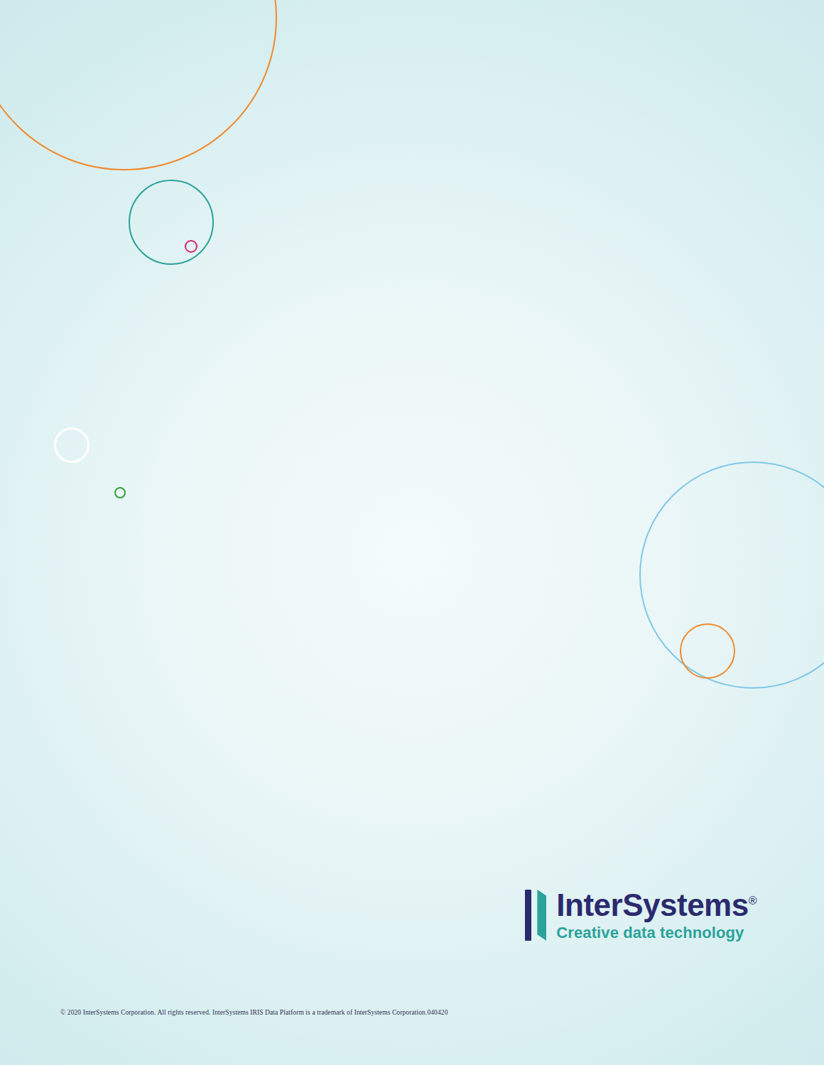InterSystems® Creative data technology
© 2020 InterSystems Corporation. All rights reserved. InterSystems IRIS Data Platform is a trademark of InterSystems Corporation.040420